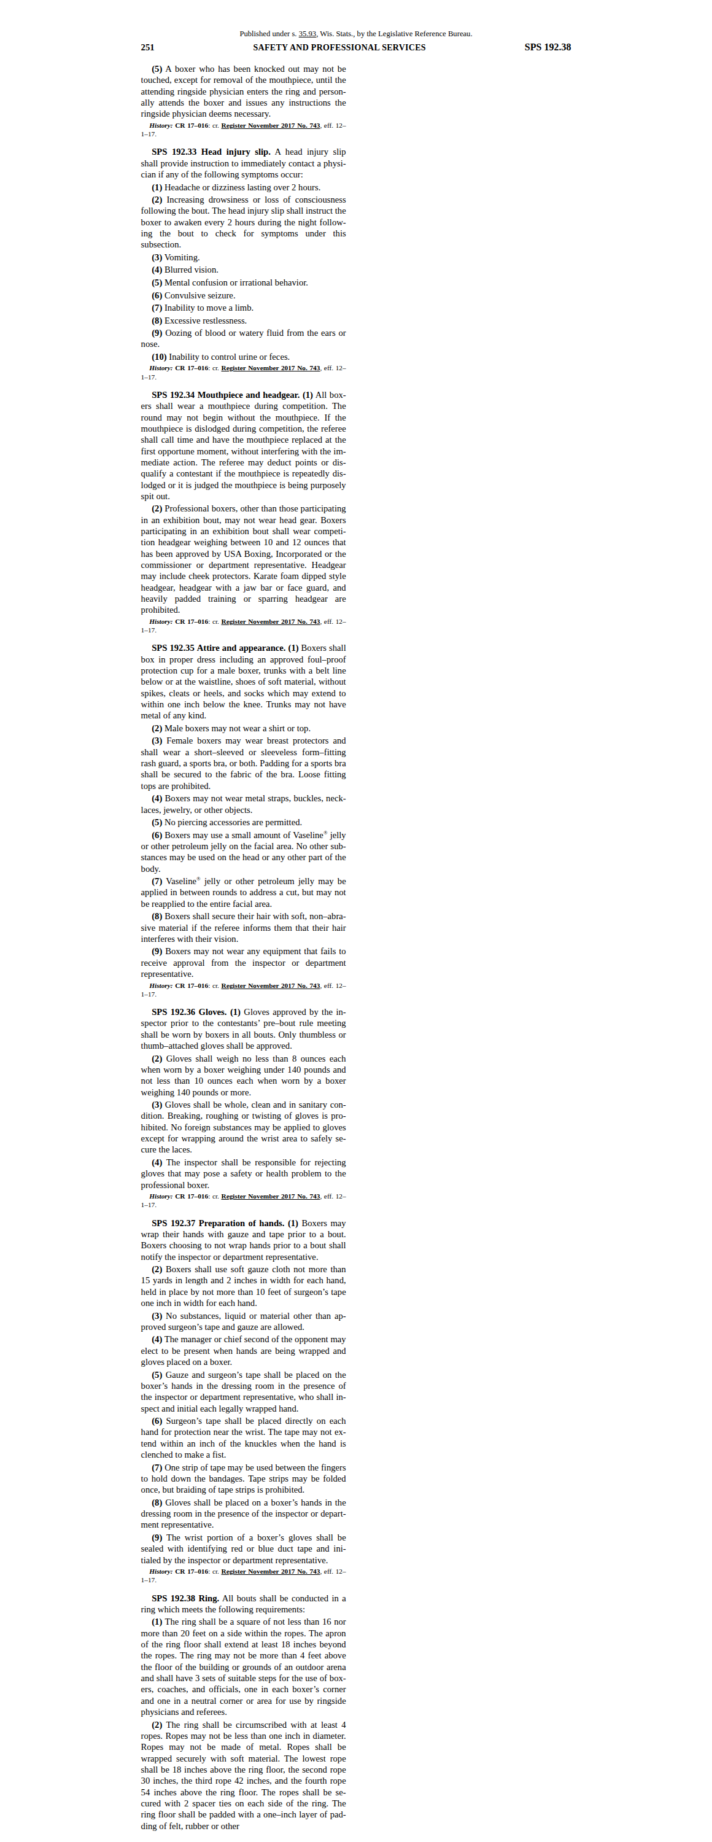Published under s. 35.93, Wis. Stats., by the Legislative Reference Bureau.
251 SAFETY AND PROFESSIONAL SERVICES SPS 192.38
(5) A boxer who has been knocked out may not be touched, except for removal of the mouthpiece, until the attending ringside physician enters the ring and personally attends the boxer and issues any instructions the ringside physician deems necessary.
History: CR 17–016: cr. Register November 2017 No. 743, eff. 12–1–17.
SPS 192.33 Head injury slip. A head injury slip shall provide instruction to immediately contact a physician if any of the following symptoms occur:
(1) Headache or dizziness lasting over 2 hours.
(2) Increasing drowsiness or loss of consciousness following the bout. The head injury slip shall instruct the boxer to awaken every 2 hours during the night following the bout to check for symptoms under this subsection.
(3) Vomiting.
(4) Blurred vision.
(5) Mental confusion or irrational behavior.
(6) Convulsive seizure.
(7) Inability to move a limb.
(8) Excessive restlessness.
(9) Oozing of blood or watery fluid from the ears or nose.
(10) Inability to control urine or feces.
History: CR 17–016: cr. Register November 2017 No. 743, eff. 12–1–17.
SPS 192.34 Mouthpiece and headgear. (1) All boxers shall wear a mouthpiece during competition. The round may not begin without the mouthpiece. If the mouthpiece is dislodged during competition, the referee shall call time and have the mouthpiece replaced at the first opportune moment, without interfering with the immediate action. The referee may deduct points or disqualify a contestant if the mouthpiece is repeatedly dislodged or it is judged the mouthpiece is being purposely spit out.
(2) Professional boxers, other than those participating in an exhibition bout, may not wear head gear. Boxers participating in an exhibition bout shall wear competition headgear weighing between 10 and 12 ounces that has been approved by USA Boxing, Incorporated or the commissioner or department representative. Headgear may include cheek protectors. Karate foam dipped style headgear, headgear with a jaw bar or face guard, and heavily padded training or sparring headgear are prohibited.
History: CR 17–016: cr. Register November 2017 No. 743, eff. 12–1–17.
SPS 192.35 Attire and appearance. (1) Boxers shall box in proper dress including an approved foul–proof protection cup for a male boxer, trunks with a belt line below or at the waistline, shoes of soft material, without spikes, cleats or heels, and socks which may extend to within one inch below the knee. Trunks may not have metal of any kind.
(2) Male boxers may not wear a shirt or top.
(3) Female boxers may wear breast protectors and shall wear a short–sleeved or sleeveless form–fitting rash guard, a sports bra, or both. Padding for a sports bra shall be secured to the fabric of the bra. Loose fitting tops are prohibited.
(4) Boxers may not wear metal straps, buckles, necklaces, jewelry, or other objects.
(5) No piercing accessories are permitted.
(6) Boxers may use a small amount of Vaseline® jelly or other petroleum jelly on the facial area. No other substances may be used on the head or any other part of the body.
(7) Vaseline® jelly or other petroleum jelly may be applied in between rounds to address a cut, but may not be reapplied to the entire facial area.
(8) Boxers shall secure their hair with soft, non–abrasive material if the referee informs them that their hair interferes with their vision.
(9) Boxers may not wear any equipment that fails to receive approval from the inspector or department representative.
History: CR 17–016: cr. Register November 2017 No. 743, eff. 12–1–17.
SPS 192.36 Gloves. (1) Gloves approved by the inspector prior to the contestants’ pre–bout rule meeting shall be worn by boxers in all bouts. Only thumbless or thumb–attached gloves shall be approved.
(2) Gloves shall weigh no less than 8 ounces each when worn by a boxer weighing under 140 pounds and not less than 10 ounces each when worn by a boxer weighing 140 pounds or more.
(3) Gloves shall be whole, clean and in sanitary condition. Breaking, roughing or twisting of gloves is prohibited. No foreign substances may be applied to gloves except for wrapping around the wrist area to safely secure the laces.
(4) The inspector shall be responsible for rejecting gloves that may pose a safety or health problem to the professional boxer.
History: CR 17–016: cr. Register November 2017 No. 743, eff. 12–1–17.
SPS 192.37 Preparation of hands. (1) Boxers may wrap their hands with gauze and tape prior to a bout. Boxers choosing to not wrap hands prior to a bout shall notify the inspector or department representative.
(2) Boxers shall use soft gauze cloth not more than 15 yards in length and 2 inches in width for each hand, held in place by not more than 10 feet of surgeon’s tape one inch in width for each hand.
(3) No substances, liquid or material other than approved surgeon’s tape and gauze are allowed.
(4) The manager or chief second of the opponent may elect to be present when hands are being wrapped and gloves placed on a boxer.
(5) Gauze and surgeon’s tape shall be placed on the boxer’s hands in the dressing room in the presence of the inspector or department representative, who shall inspect and initial each legally wrapped hand.
(6) Surgeon’s tape shall be placed directly on each hand for protection near the wrist. The tape may not extend within an inch of the knuckles when the hand is clenched to make a fist.
(7) One strip of tape may be used between the fingers to hold down the bandages. Tape strips may be folded once, but braiding of tape strips is prohibited.
(8) Gloves shall be placed on a boxer’s hands in the dressing room in the presence of the inspector or department representative.
(9) The wrist portion of a boxer’s gloves shall be sealed with identifying red or blue duct tape and initialed by the inspector or department representative.
History: CR 17–016: cr. Register November 2017 No. 743, eff. 12–1–17.
SPS 192.38 Ring. All bouts shall be conducted in a ring which meets the following requirements:
(1) The ring shall be a square of not less than 16 nor more than 20 feet on a side within the ropes. The apron of the ring floor shall extend at least 18 inches beyond the ropes. The ring may not be more than 4 feet above the floor of the building or grounds of an outdoor arena and shall have 3 sets of suitable steps for the use of boxers, coaches, and officials, one in each boxer’s corner and one in a neutral corner or area for use by ringside physicians and referees.
(2) The ring shall be circumscribed with at least 4 ropes. Ropes may not be less than one inch in diameter. Ropes may not be made of metal. Ropes shall be wrapped securely with soft material. The lowest rope shall be 18 inches above the ring floor, the second rope 30 inches, the third rope 42 inches, and the fourth rope 54 inches above the ring floor. The ropes shall be secured with 2 spacer ties on each side of the ring. The ring floor shall be padded with a one–inch layer of padding of felt, rubber or other
Published under s. 35.93, Stats. Updated on the first day of each month. Entire code is always current. The Register date on each page
is the date the chapter was last published. Register November 2017 No. 743